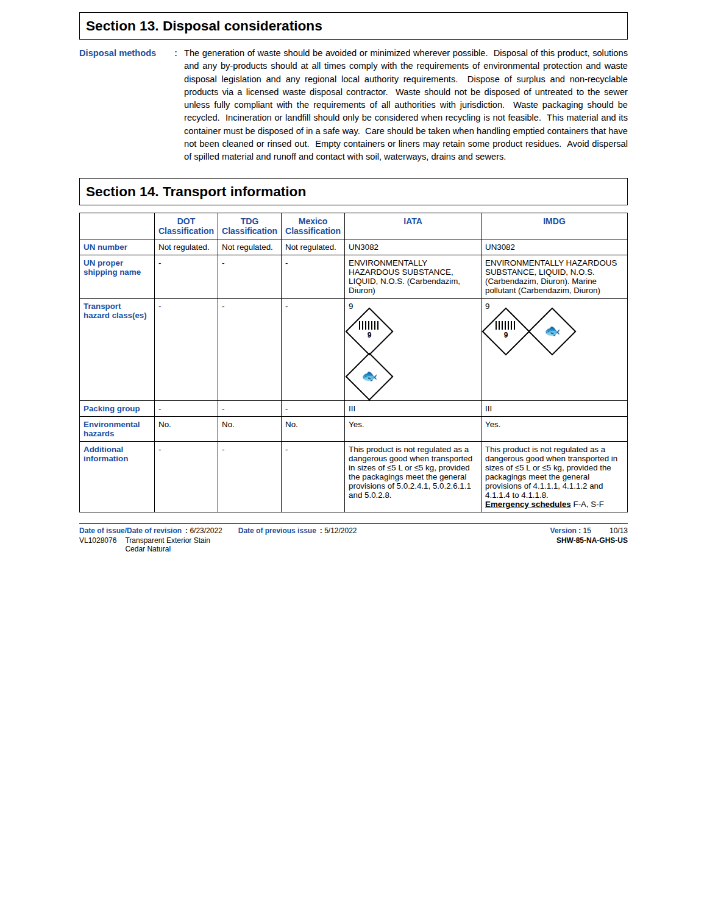Section 13. Disposal considerations
Disposal methods
:
The generation of waste should be avoided or minimized wherever possible. Disposal of this product, solutions and any by-products should at all times comply with the requirements of environmental protection and waste disposal legislation and any regional local authority requirements. Dispose of surplus and non-recyclable products via a licensed waste disposal contractor. Waste should not be disposed of untreated to the sewer unless fully compliant with the requirements of all authorities with jurisdiction. Waste packaging should be recycled. Incineration or landfill should only be considered when recycling is not feasible. This material and its container must be disposed of in a safe way. Care should be taken when handling emptied containers that have not been cleaned or rinsed out. Empty containers or liners may retain some product residues. Avoid dispersal of spilled material and runoff and contact with soil, waterways, drains and sewers.
Section 14. Transport information
| | DOT Classification | TDG Classification | Mexico Classification | IATA | IMDG |
| --- | --- | --- | --- | --- | --- |
| UN number | Not regulated. | Not regulated. | Not regulated. | UN3082 | UN3082 |
| UN proper shipping name | - | - | - | ENVIRONMENTALLY HAZARDOUS SUBSTANCE, LIQUID, N.O.S. (Carbendazim, Diuron) | ENVIRONMENTALLY HAZARDOUS SUBSTANCE, LIQUID, N.O.S. (Carbendazim, Diuron). Marine pollutant (Carbendazim, Diuron) |
| Transport hazard class(es) | - | - | - | 9 9 🐟 | 9 9 🐟 |
| Packing group | - | - | - | III | III |
| Environmental hazards | No. | No. | No. | Yes. | Yes. |
| Additional information | - | - | - | This product is not regulated as a dangerous good when transported in sizes of ≤5 L or ≤5 kg, provided the packagings meet the general provisions of 5.0.2.4.1, 5.0.2.6.1.1 and 5.0.2.8. | This product is not regulated as a dangerous good when transported in sizes of ≤5 L or ≤5 kg, provided the packagings meet the general provisions of 4.1.1.1, 4.1.1.2 and 4.1.1.4 to 4.1.1.8. Emergency schedules F-A, S-F |
Date of issue/Date of revision : 6/23/2022 Date of previous issue : 5/12/2022
Version : 15 10/13
VL1028076 Transparent Exterior Stain Cedar Natural
SHW-85-NA-GHS-US